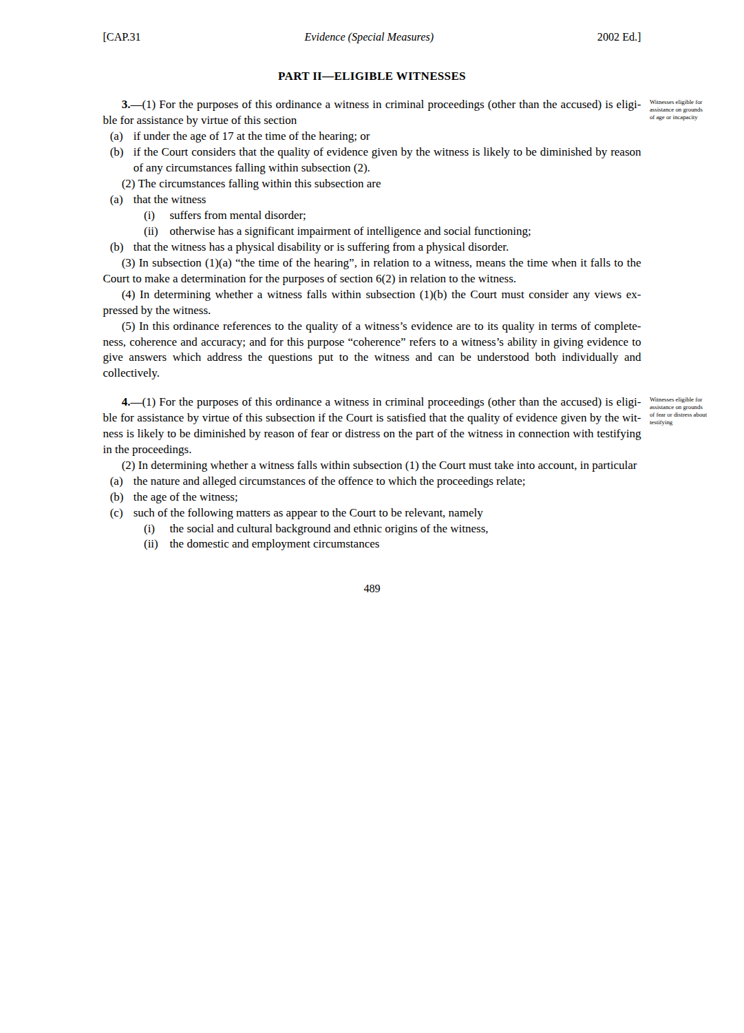[CAP.31 Evidence (Special Measures) 2002 Ed.]
PART II—ELIGIBLE WITNESSES
Witnesses eligible for assistance on grounds of age or incapacity
3.—(1) For the purposes of this ordinance a witness in criminal proceedings (other than the accused) is eligible for assistance by virtue of this section
(a) if under the age of 17 at the time of the hearing; or
(b) if the Court considers that the quality of evidence given by the witness is likely to be diminished by reason of any circumstances falling within subsection (2).
(2) The circumstances falling within this subsection are
(a) that the witness
(i) suffers from mental disorder;
(ii) otherwise has a significant impairment of intelligence and social functioning;
(b) that the witness has a physical disability or is suffering from a physical disorder.
(3) In subsection (1)(a) “the time of the hearing”, in relation to a witness, means the time when it falls to the Court to make a determination for the purposes of section 6(2) in relation to the witness.
(4) In determining whether a witness falls within subsection (1)(b) the Court must consider any views expressed by the witness.
(5) In this ordinance references to the quality of a witness’s evidence are to its quality in terms of completeness, coherence and accuracy; and for this purpose “coherence” refers to a witness’s ability in giving evidence to give answers which address the questions put to the witness and can be understood both individually and collectively.
Witnesses eligible for assistance on grounds of fear or distress about testifying
4.—(1) For the purposes of this ordinance a witness in criminal proceedings (other than the accused) is eligible for assistance by virtue of this subsection if the Court is satisfied that the quality of evidence given by the witness is likely to be diminished by reason of fear or distress on the part of the witness in connection with testifying in the proceedings.
(2) In determining whether a witness falls within subsection (1) the Court must take into account, in particular
(a) the nature and alleged circumstances of the offence to which the proceedings relate;
(b) the age of the witness;
(c) such of the following matters as appear to the Court to be relevant, namely
(i) the social and cultural background and ethnic origins of the witness,
(ii) the domestic and employment circumstances
489